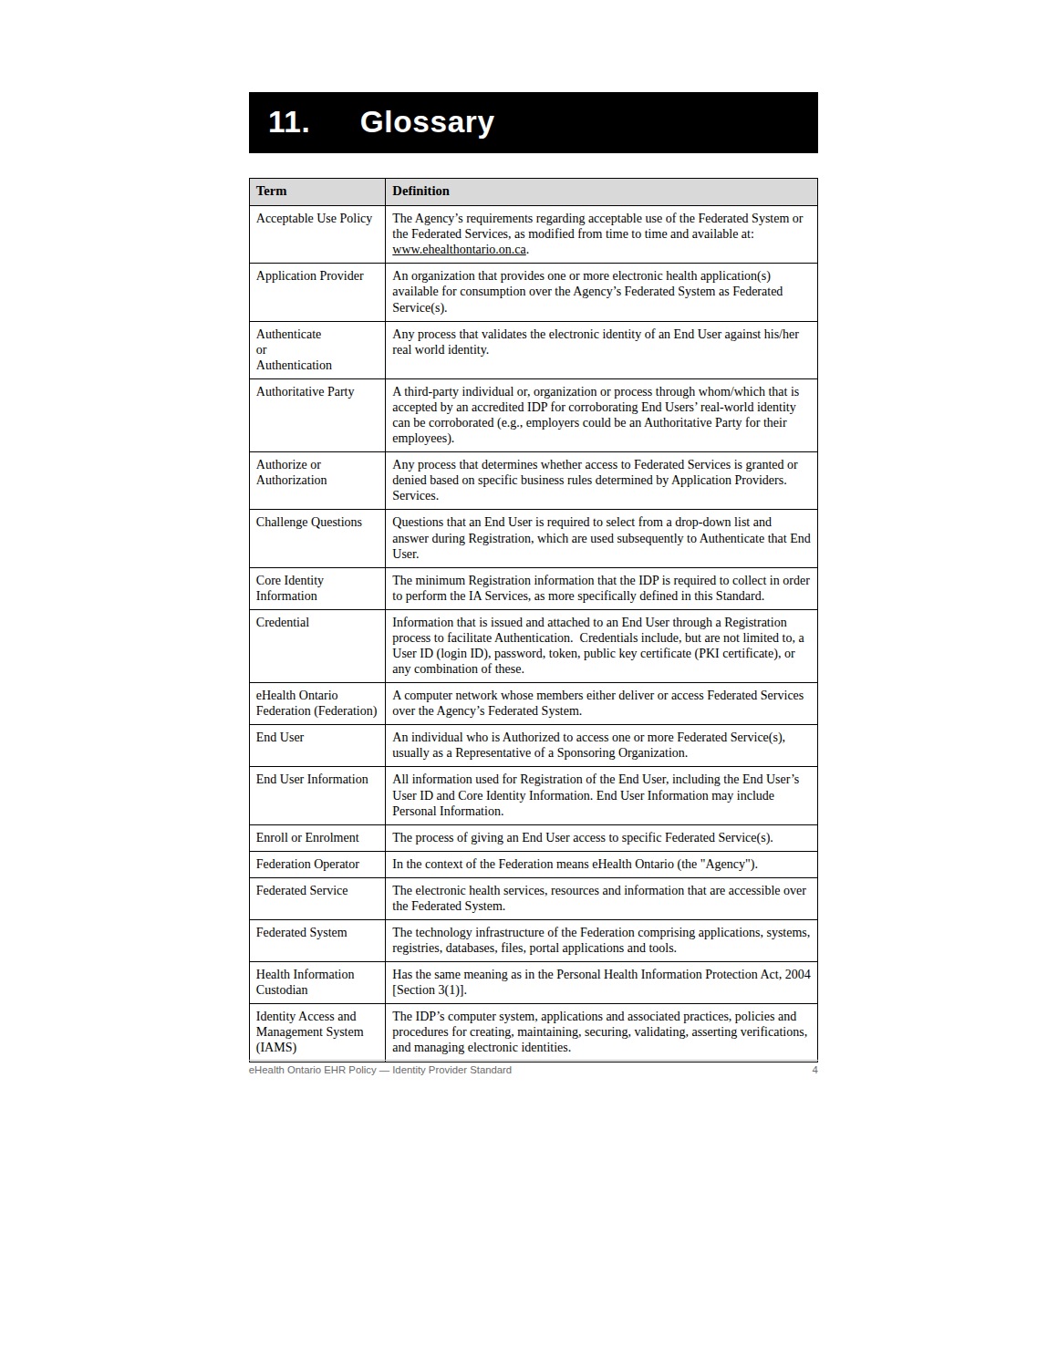11. Glossary
| Term | Definition |
| --- | --- |
| Acceptable Use Policy | The Agency’s requirements regarding acceptable use of the Federated System or the Federated Services, as modified from time to time and available at: www.ehealthontario.on.ca . |
| Application Provider | An organization that provides one or more electronic health application(s) available for consumption over the Agency’s Federated System as Federated Service(s). |
| Authenticate or Authentication | Any process that validates the electronic identity of an End User against his/her real world identity. |
| Authoritative Party | A third-party individual or, organization or process through whom/which that is accepted by an accredited IDP for corroborating End Users’ real-world identity can be corroborated (e.g., employers could be an Authoritative Party for their employees). |
| Authorize or Authorization | Any process that determines whether access to Federated Services is granted or denied based on specific business rules determined by Application Providers. Services. |
| Challenge Questions | Questions that an End User is required to select from a drop-down list and answer during Registration, which are used subsequently to Authenticate that End User. |
| Core Identity Information | The minimum Registration information that the IDP is required to collect in order to perform the IA Services, as more specifically defined in this Standard. |
| Credential | Information that is issued and attached to an End User through a Registration process to facilitate Authentication. Credentials include, but are not limited to, a User ID (login ID), password, token, public key certificate (PKI certificate), or any combination of these. |
| eHealth Ontario Federation (Federation) | A computer network whose members either deliver or access Federated Services over the Agency’s Federated System. |
| End User | An individual who is Authorized to access one or more Federated Service(s), usually as a Representative of a Sponsoring Organization. |
| End User Information | All information used for Registration of the End User, including the End User’s User ID and Core Identity Information. End User Information may include Personal Information. |
| Enroll or Enrolment | The process of giving an End User access to specific Federated Service(s). |
| Federation Operator | In the context of the Federation means eHealth Ontario (the "Agency"). |
| Federated Service | The electronic health services, resources and information that are accessible over the Federated System. |
| Federated System | The technology infrastructure of the Federation comprising applications, systems, registries, databases, files, portal applications and tools. |
| Health Information Custodian | Has the same meaning as in the Personal Health Information Protection Act, 2004 [Section 3(1)]. |
| Identity Access and Management System (IAMS) | The IDP’s computer system, applications and associated practices, policies and procedures for creating, maintaining, securing, validating, asserting verifications, and managing electronic identities. |
eHealth Ontario EHR Policy — Identity Provider Standard 4